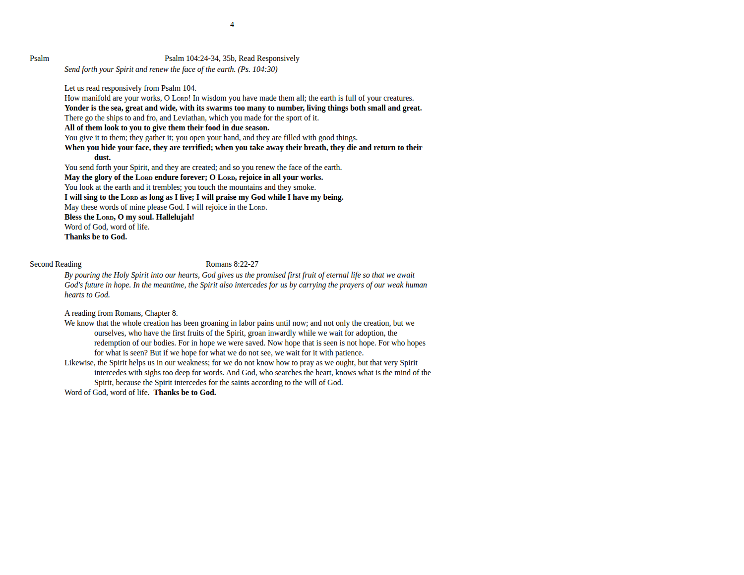4
Psalm
Psalm 104:24-34, 35b, Read Responsively
Send forth your Spirit and renew the face of the earth. (Ps. 104:30)
Let us read responsively from Psalm 104.
How manifold are your works, O Lord! In wisdom you have made them all; the earth is full of your creatures.
Yonder is the sea, great and wide, with its swarms too many to number, living things both small and great.
There go the ships to and fro, and Leviathan, which you made for the sport of it.
All of them look to you to give them their food in due season.
You give it to them; they gather it; you open your hand, and they are filled with good things.
When you hide your face, they are terrified; when you take away their breath, they die and return to their dust.
You send forth your Spirit, and they are created; and so you renew the face of the earth.
May the glory of the Lord endure forever; O Lord, rejoice in all your works.
You look at the earth and it trembles; you touch the mountains and they smoke.
I will sing to the Lord as long as I live; I will praise my God while I have my being.
May these words of mine please God. I will rejoice in the Lord.
Bless the Lord, O my soul. Hallelujah!
Word of God, word of life.
Thanks be to God.
Second Reading
Romans 8:22-27
By pouring the Holy Spirit into our hearts, God gives us the promised first fruit of eternal life so that we await God's future in hope. In the meantime, the Spirit also intercedes for us by carrying the prayers of our weak human hearts to God.
A reading from Romans, Chapter 8.
We know that the whole creation has been groaning in labor pains until now; and not only the creation, but we ourselves, who have the first fruits of the Spirit, groan inwardly while we wait for adoption, the redemption of our bodies. For in hope we were saved. Now hope that is seen is not hope. For who hopes for what is seen? But if we hope for what we do not see, we wait for it with patience.
Likewise, the Spirit helps us in our weakness; for we do not know how to pray as we ought, but that very Spirit intercedes with sighs too deep for words. And God, who searches the heart, knows what is the mind of the Spirit, because the Spirit intercedes for the saints according to the will of God.
Word of God, word of life. Thanks be to God.